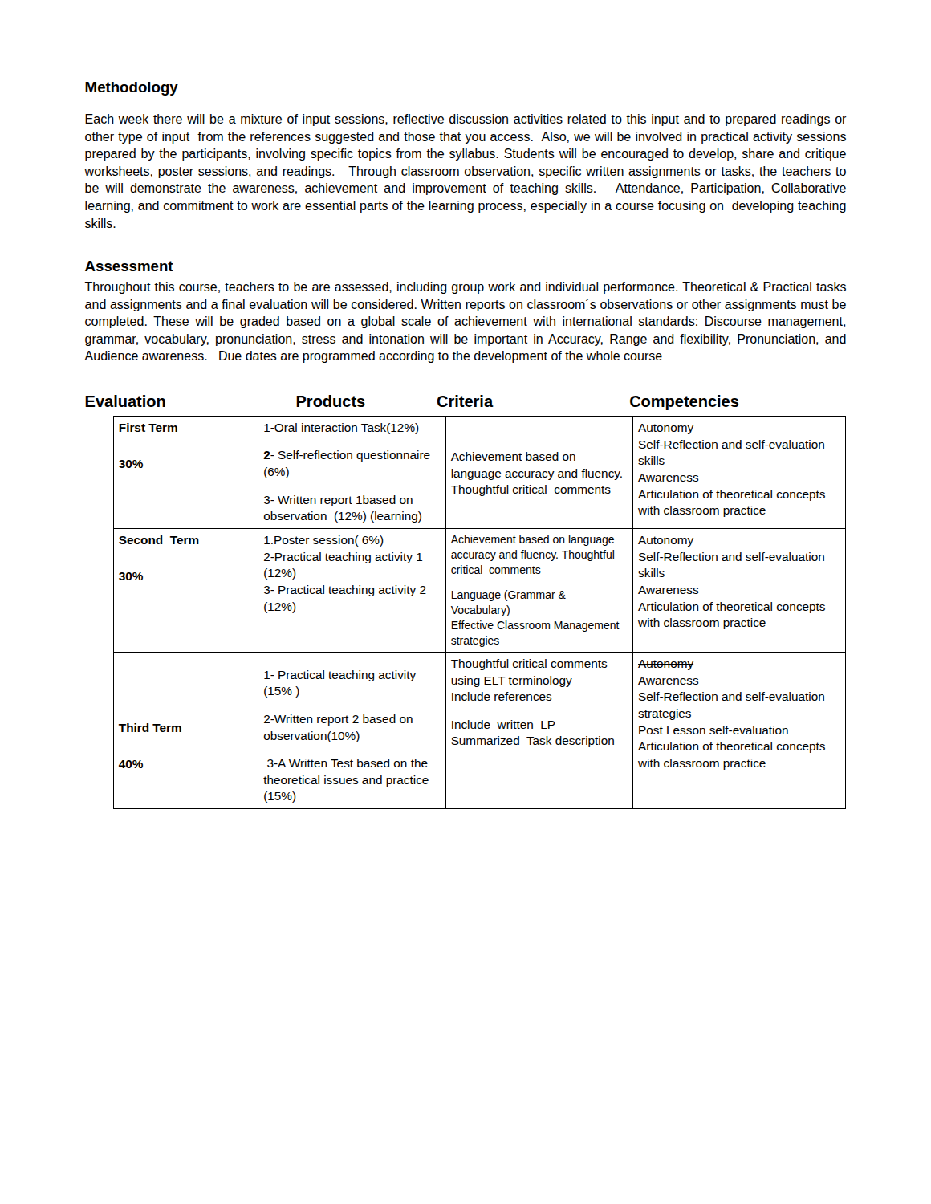Methodology
Each week there will be a mixture of input sessions, reflective discussion activities related to this input and to prepared readings or other type of input from the references suggested and those that you access. Also, we will be involved in practical activity sessions prepared by the participants, involving specific topics from the syllabus. Students will be encouraged to develop, share and critique worksheets, poster sessions, and readings. Through classroom observation, specific written assignments or tasks, the teachers to be will demonstrate the awareness, achievement and improvement of teaching skills. Attendance, Participation, Collaborative learning, and commitment to work are essential parts of the learning process, especially in a course focusing on developing teaching skills.
Assessment
Throughout this course, teachers to be are assessed, including group work and individual performance. Theoretical & Practical tasks and assignments and a final evaluation will be considered. Written reports on classroom´s observations or other assignments must be completed. These will be graded based on a global scale of achievement with international standards: Discourse management, grammar, vocabulary, pronunciation, stress and intonation will be important in Accuracy, Range and flexibility, Pronunciation, and Audience awareness. Due dates are programmed according to the development of the whole course
Evaluation
Products
Criteria
Competencies
| First Term 30% | 1-Oral interaction Task(12%) 2 - Self-reflection questionnaire (6%) 3- Written report 1based on observation (12%) (learning) | Achievement based on language accuracy and fluency. Thoughtful critical comments | Autonomy Self-Reflection and self-evaluation skills Awareness Articulation of theoretical concepts with classroom practice |
| Second Term 30% | 1.Poster session( 6%) 2-Practical teaching activity 1 (12%) 3- Practical teaching activity 2 (12%) | Achievement based on language accuracy and fluency. Thoughtful critical comments Language (Grammar & Vocabulary) Effective Classroom Management strategies | Autonomy Self-Reflection and self-evaluation skills Awareness Articulation of theoretical concepts with classroom practice |
| Third Term 40% | 1- Practical teaching activity (15% ) 2-Written report 2 based on observation(10%) 3-A Written Test based on the theoretical issues and practice (15%) | Thoughtful critical comments using ELT terminology Include references Include written LP Summarized Task description | Autonomy Awareness Self-Reflection and self-evaluation strategies Post Lesson self-evaluation Articulation of theoretical concepts with classroom practice |